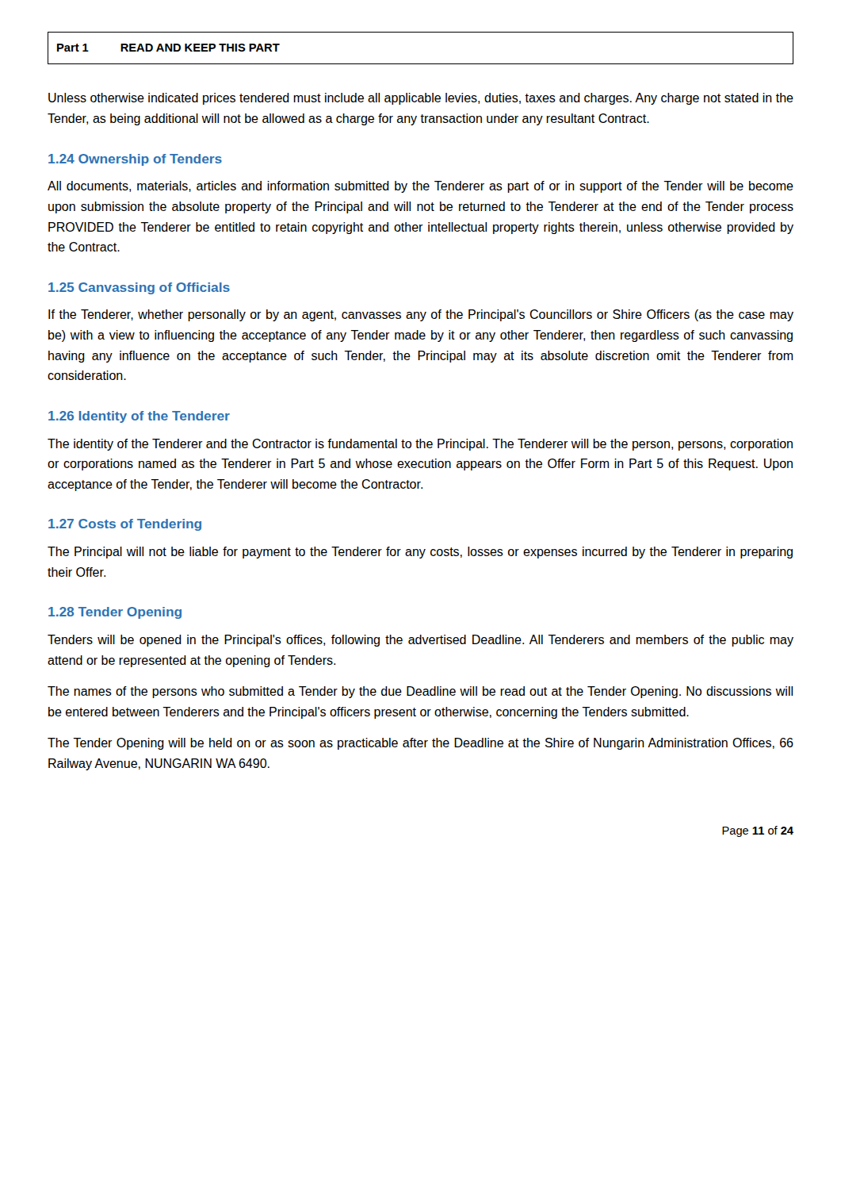Part 1 READ AND KEEP THIS PART
Unless otherwise indicated prices tendered must include all applicable levies, duties, taxes and charges. Any charge not stated in the Tender, as being additional will not be allowed as a charge for any transaction under any resultant Contract.
1.24 Ownership of Tenders
All documents, materials, articles and information submitted by the Tenderer as part of or in support of the Tender will be become upon submission the absolute property of the Principal and will not be returned to the Tenderer at the end of the Tender process PROVIDED the Tenderer be entitled to retain copyright and other intellectual property rights therein, unless otherwise provided by the Contract.
1.25 Canvassing of Officials
If the Tenderer, whether personally or by an agent, canvasses any of the Principal's Councillors or Shire Officers (as the case may be) with a view to influencing the acceptance of any Tender made by it or any other Tenderer, then regardless of such canvassing having any influence on the acceptance of such Tender, the Principal may at its absolute discretion omit the Tenderer from consideration.
1.26 Identity of the Tenderer
The identity of the Tenderer and the Contractor is fundamental to the Principal. The Tenderer will be the person, persons, corporation or corporations named as the Tenderer in Part 5 and whose execution appears on the Offer Form in Part 5 of this Request. Upon acceptance of the Tender, the Tenderer will become the Contractor.
1.27 Costs of Tendering
The Principal will not be liable for payment to the Tenderer for any costs, losses or expenses incurred by the Tenderer in preparing their Offer.
1.28 Tender Opening
Tenders will be opened in the Principal's offices, following the advertised Deadline. All Tenderers and members of the public may attend or be represented at the opening of Tenders.
The names of the persons who submitted a Tender by the due Deadline will be read out at the Tender Opening. No discussions will be entered between Tenderers and the Principal's officers present or otherwise, concerning the Tenders submitted.
The Tender Opening will be held on or as soon as practicable after the Deadline at the Shire of Nungarin Administration Offices, 66 Railway Avenue, NUNGARIN WA 6490.
Page 11 of 24